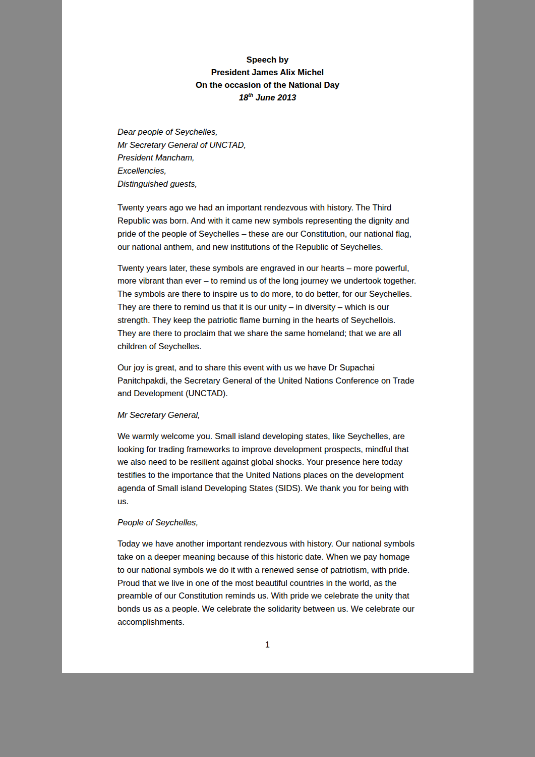Speech by President James Alix Michel On the occasion of the National Day 18th June 2013
Dear people of Seychelles,
Mr Secretary General of UNCTAD,
President Mancham,
Excellencies,
Distinguished guests,
Twenty years ago we had an important rendezvous with history. The Third Republic was born. And with it came new symbols representing the dignity and pride of the people of Seychelles – these are our Constitution, our national flag, our national anthem, and new institutions of the Republic of Seychelles.
Twenty years later, these symbols are engraved in our hearts – more powerful, more vibrant than ever – to remind us of the long journey we undertook together. The symbols are there to inspire us to do more, to do better, for our Seychelles. They are there to remind us that it is our unity – in diversity – which is our strength. They keep the patriotic flame burning in the hearts of Seychellois. They are there to proclaim that we share the same homeland; that we are all children of Seychelles.
Our joy is great, and to share this event with us we have Dr Supachai Panitchpakdi, the Secretary General of the United Nations Conference on Trade and Development (UNCTAD).
Mr Secretary General,
We warmly welcome you. Small island developing states, like Seychelles, are looking for trading frameworks to improve development prospects, mindful that we also need to be resilient against global shocks. Your presence here today testifies to the importance that the United Nations places on the development agenda of Small island Developing States (SIDS). We thank you for being with us.
People of Seychelles,
Today we have another important rendezvous with history. Our national symbols take on a deeper meaning because of this historic date. When we pay homage to our national symbols we do it with a renewed sense of patriotism, with pride. Proud that we live in one of the most beautiful countries in the world, as the preamble of our Constitution reminds us. With pride we celebrate the unity that bonds us as a people. We celebrate the solidarity between us. We celebrate our accomplishments.
1